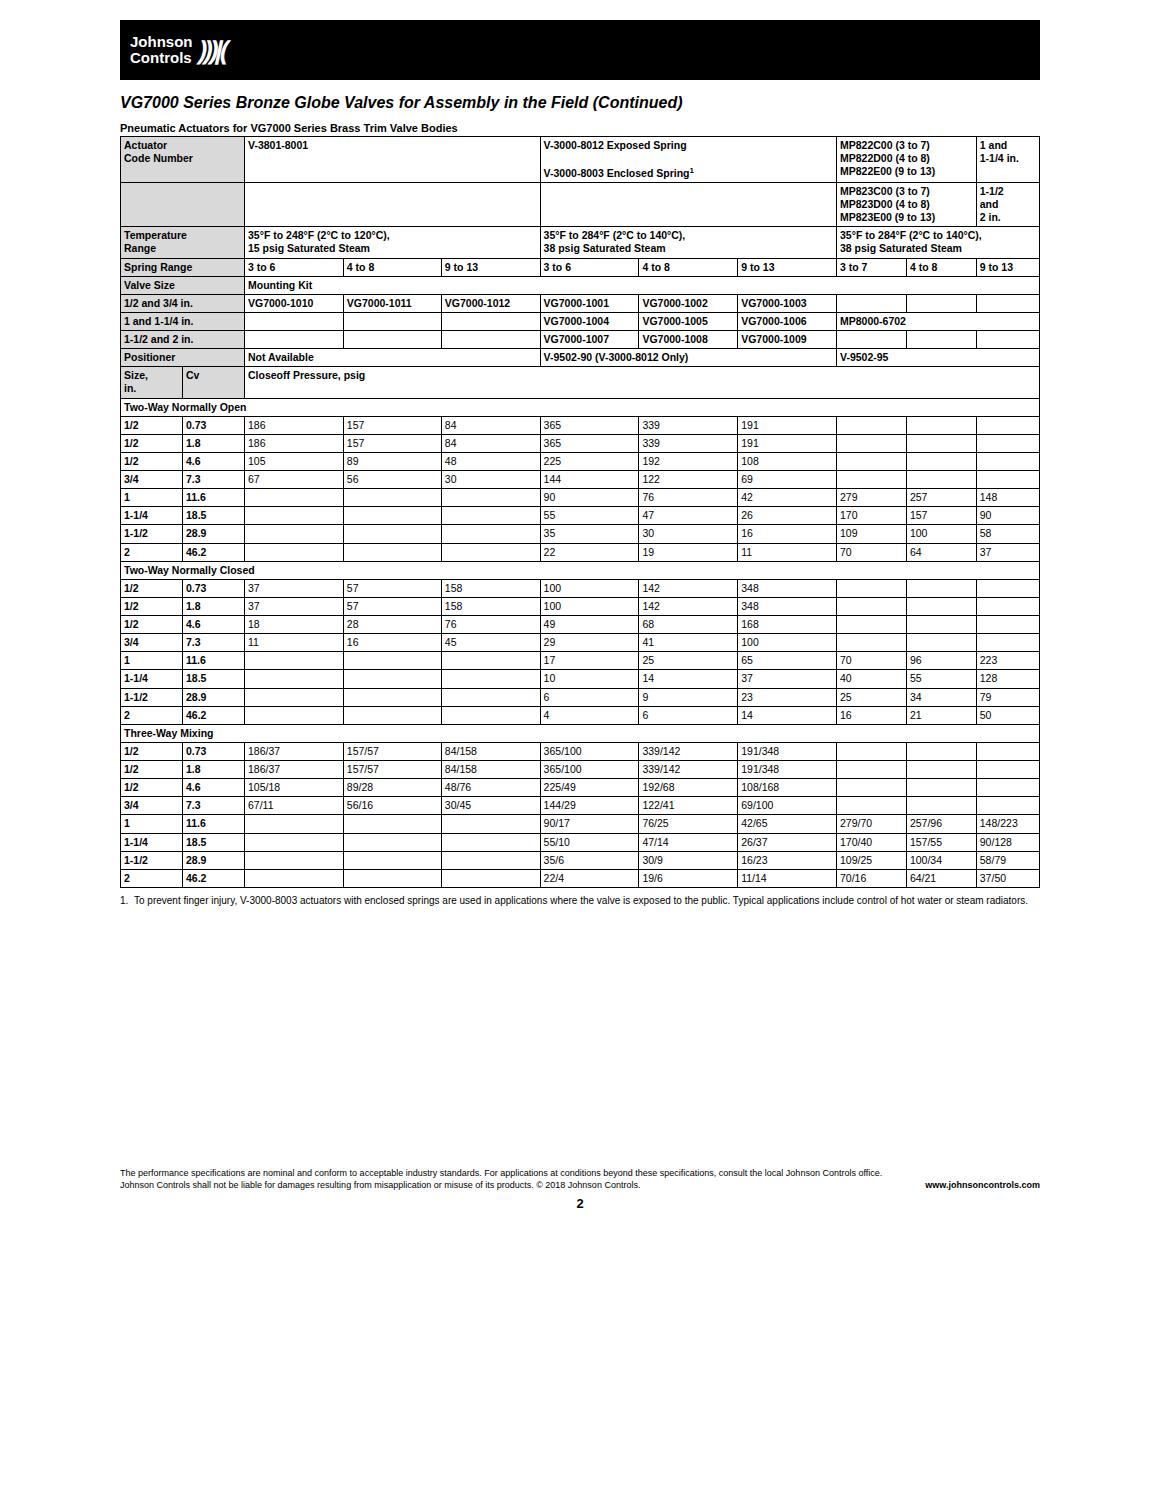Johnson
Controls)))|(
VG7000 Series Bronze Globe Valves for Assembly in the Field (Continued)
Pneumatic Actuators for VG7000 Series Brass Trim Valve Bodies
| Actuator Code Number | V-3801-8001 | V-3000-8012 Exposed Spring V-3000-8003 Enclosed Spring 1 | MP822C00 (3 to 7) MP822D00 (4 to 8) MP822E00 (9 to 13) | 1 and 1-1/4 in. |
| | | | MP823C00 (3 to 7) MP823D00 (4 to 8) MP823E00 (9 to 13) | 1-1/2 and 2 in. |
| Temperature Range | 35°F to 248°F (2°C to 120°C), 15 psig Saturated Steam | 35°F to 284°F (2°C to 140°C), 38 psig Saturated Steam | 35°F to 284°F (2°C to 140°C), 38 psig Saturated Steam |
| Spring Range | 3 to 6 | 4 to 8 | 9 to 13 | 3 to 6 | 4 to 8 | 9 to 13 | 3 to 7 | 4 to 8 | 9 to 13 |
| Valve Size | Mounting Kit |
| 1/2 and 3/4 in. | VG7000-1010 | VG7000-1011 | VG7000-1012 | VG7000-1001 | VG7000-1002 | VG7000-1003 | | | |
| 1 and 1-1/4 in. | | | | VG7000-1004 | VG7000-1005 | VG7000-1006 | MP8000-6702 |
| 1-1/2 and 2 in. | | | | VG7000-1007 | VG7000-1008 | VG7000-1009 | | | |
| Positioner | Not Available | V-9502-90 (V-3000-8012 Only) | V-9502-95 |
| Size, in. | Cv | Closeoff Pressure, psig |
| Two-Way Normally Open |
| 1/2 | 0.73 | 186 | 157 | 84 | 365 | 339 | 191 | | | |
| 1/2 | 1.8 | 186 | 157 | 84 | 365 | 339 | 191 | | | |
| 1/2 | 4.6 | 105 | 89 | 48 | 225 | 192 | 108 | | | |
| 3/4 | 7.3 | 67 | 56 | 30 | 144 | 122 | 69 | | | |
| 1 | 11.6 | | | | 90 | 76 | 42 | 279 | 257 | 148 |
| 1-1/4 | 18.5 | | | | 55 | 47 | 26 | 170 | 157 | 90 |
| 1-1/2 | 28.9 | | | | 35 | 30 | 16 | 109 | 100 | 58 |
| 2 | 46.2 | | | | 22 | 19 | 11 | 70 | 64 | 37 |
| Two-Way Normally Closed |
| 1/2 | 0.73 | 37 | 57 | 158 | 100 | 142 | 348 | | | |
| 1/2 | 1.8 | 37 | 57 | 158 | 100 | 142 | 348 | | | |
| 1/2 | 4.6 | 18 | 28 | 76 | 49 | 68 | 168 | | | |
| 3/4 | 7.3 | 11 | 16 | 45 | 29 | 41 | 100 | | | |
| 1 | 11.6 | | | | 17 | 25 | 65 | 70 | 96 | 223 |
| 1-1/4 | 18.5 | | | | 10 | 14 | 37 | 40 | 55 | 128 |
| 1-1/2 | 28.9 | | | | 6 | 9 | 23 | 25 | 34 | 79 |
| 2 | 46.2 | | | | 4 | 6 | 14 | 16 | 21 | 50 |
| Three-Way Mixing |
| 1/2 | 0.73 | 186/37 | 157/57 | 84/158 | 365/100 | 339/142 | 191/348 | | | |
| 1/2 | 1.8 | 186/37 | 157/57 | 84/158 | 365/100 | 339/142 | 191/348 | | | |
| 1/2 | 4.6 | 105/18 | 89/28 | 48/76 | 225/49 | 192/68 | 108/168 | | | |
| 3/4 | 7.3 | 67/11 | 56/16 | 30/45 | 144/29 | 122/41 | 69/100 | | | |
| 1 | 11.6 | | | | 90/17 | 76/25 | 42/65 | 279/70 | 257/96 | 148/223 |
| 1-1/4 | 18.5 | | | | 55/10 | 47/14 | 26/37 | 170/40 | 157/55 | 90/128 |
| 1-1/2 | 28.9 | | | | 35/6 | 30/9 | 16/23 | 109/25 | 100/34 | 58/79 |
| 2 | 46.2 | | | | 22/4 | 19/6 | 11/14 | 70/16 | 64/21 | 37/50 |
1. To prevent finger injury, V-3000-8003 actuators with enclosed springs are used in applications where the valve is exposed to the public. Typical applications include control of hot water or steam radiators.
The performance specifications are nominal and conform to acceptable industry standards. For applications at conditions beyond these specifications, consult the local Johnson Controls office.
Johnson Controls shall not be liable for damages resulting from misapplication or misuse of its products. © 2018 Johnson Controls. www.johnsoncontrols.com
2